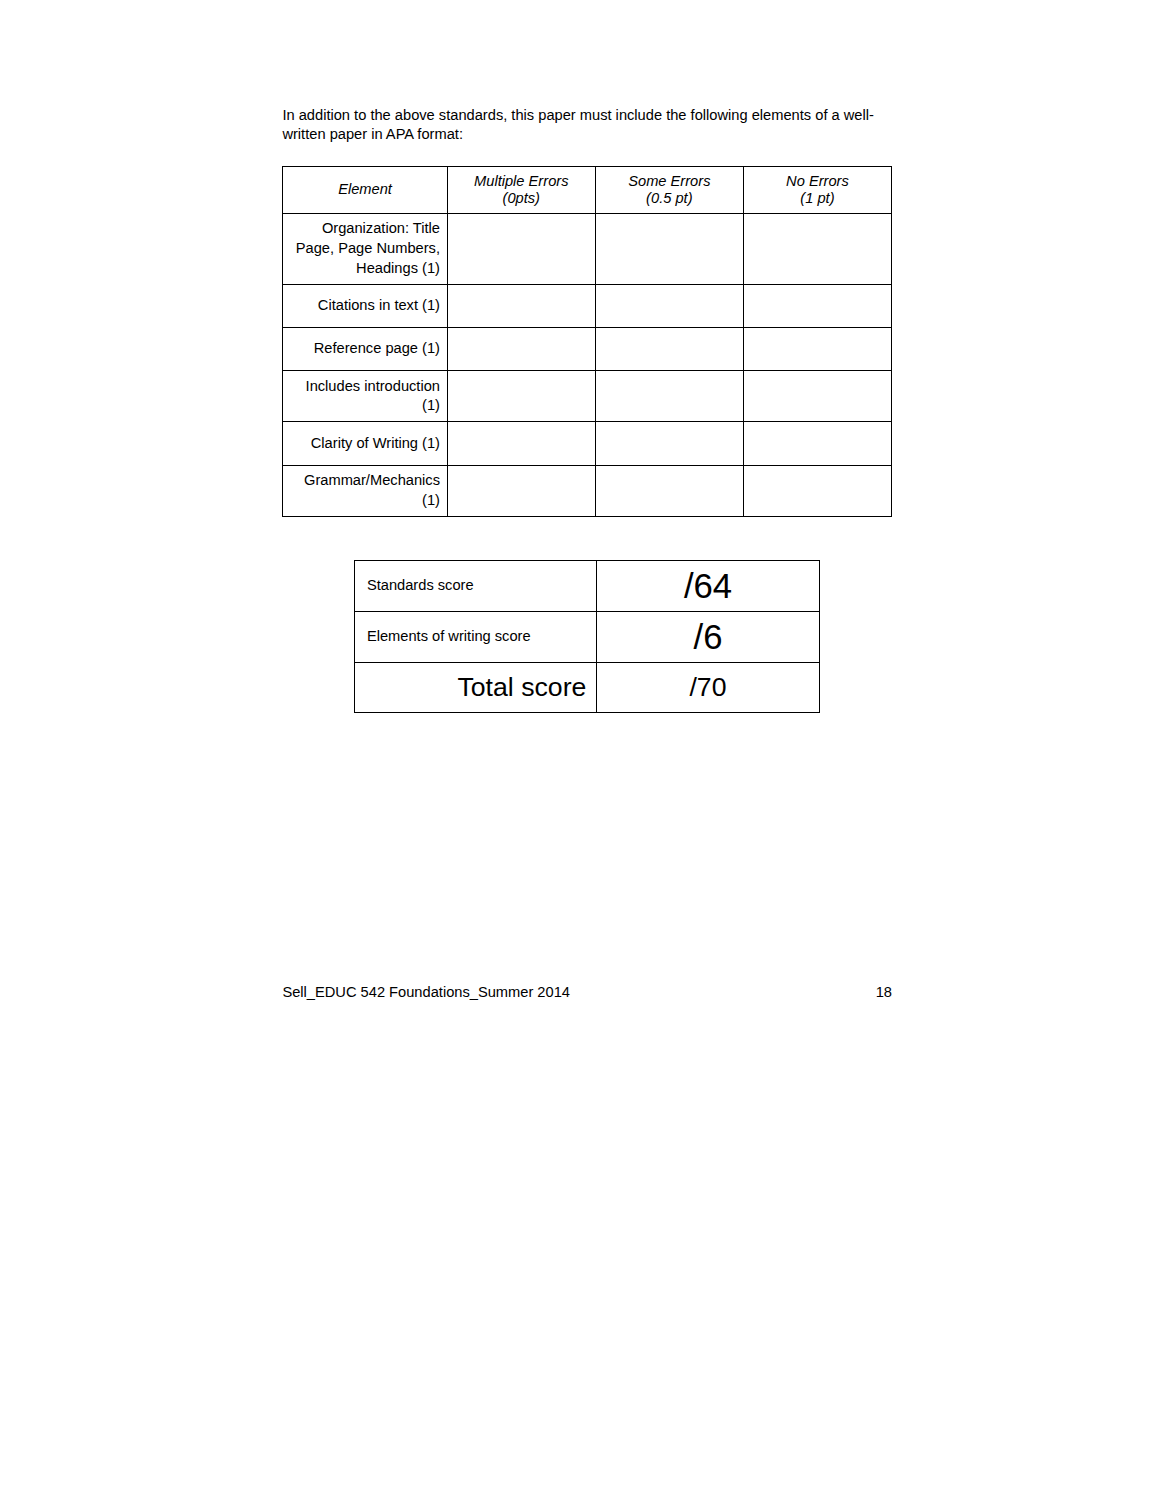In addition to the above standards, this paper must include the following elements of a well-written paper in APA format:
| Element | Multiple Errors (0pts) | Some Errors (0.5 pt) | No Errors (1 pt) |
| --- | --- | --- | --- |
| Organization: Title Page, Page Numbers, Headings (1) | | | |
| Citations in text (1) | | | |
| Reference page (1) | | | |
| Includes introduction (1) | | | |
| Clarity of Writing (1) | | | |
| Grammar/Mechanics (1) | | | |
| Standards score | /64 |
| Elements of writing score | /6 |
| Total score | /70 |
Sell_EDUC 542 Foundations_Summer 2014 18